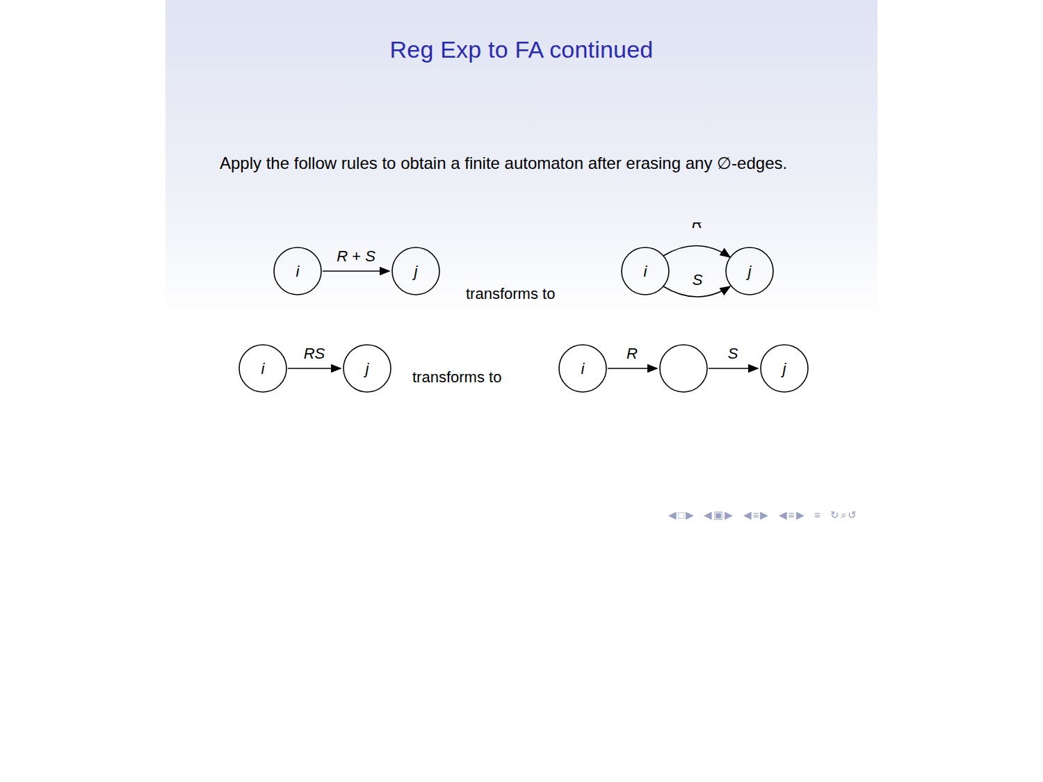Reg Exp to FA continued
Apply the follow rules to obtain a finite automaton after erasing any ∅-edges.
j --> i j R + S i j R S j --> i j RS (mid) --S--> j --> i j R S
transforms to
transforms to
◀□▶ ◀▣▶ ◀≡▶ ◀≡▶ ≡ ↻⌕↺